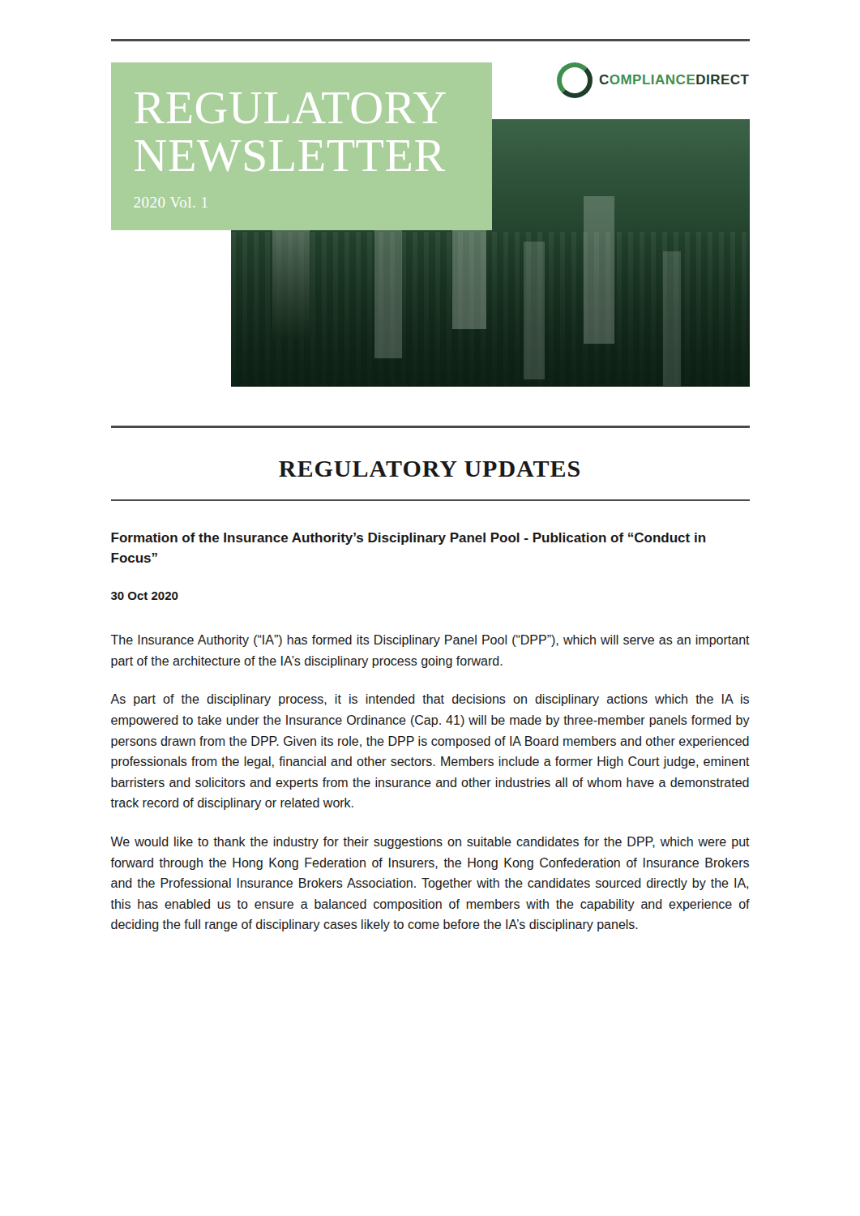COMPLIANCEDIRECT
REGULATORY
NEWSLETTER
2020 Vol. 1
REGULATORY UPDATES
Formation of the Insurance Authority’s Disciplinary Panel Pool - Publication of “Conduct in Focus”
30 Oct 2020
The Insurance Authority (“IA”) has formed its Disciplinary Panel Pool (“DPP”), which will serve as an important part of the architecture of the IA’s disciplinary process going forward.
As part of the disciplinary process, it is intended that decisions on disciplinary actions which the IA is empowered to take under the Insurance Ordinance (Cap. 41) will be made by three-member panels formed by persons drawn from the DPP. Given its role, the DPP is composed of IA Board members and other experienced professionals from the legal, financial and other sectors. Members include a former High Court judge, eminent barristers and solicitors and experts from the insurance and other industries all of whom have a demonstrated track record of disciplinary or related work.
We would like to thank the industry for their suggestions on suitable candidates for the DPP, which were put forward through the Hong Kong Federation of Insurers, the Hong Kong Confederation of Insurance Brokers and the Professional Insurance Brokers Association. Together with the candidates sourced directly by the IA, this has enabled us to ensure a balanced composition of members with the capability and experience of deciding the full range of disciplinary cases likely to come before the IA’s disciplinary panels.